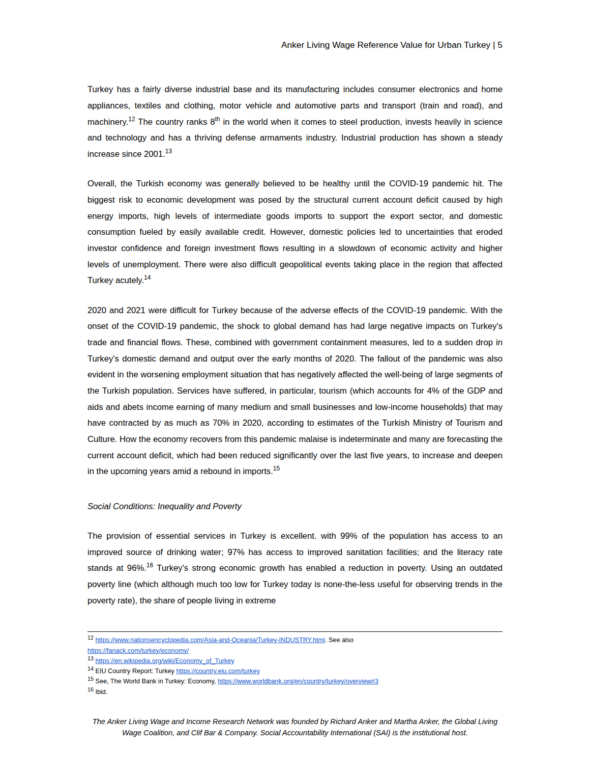Anker Living Wage Reference Value for Urban Turkey | 5
Turkey has a fairly diverse industrial base and its manufacturing includes consumer electronics and home appliances, textiles and clothing, motor vehicle and automotive parts and transport (train and road), and machinery.12 The country ranks 8th in the world when it comes to steel production, invests heavily in science and technology and has a thriving defense armaments industry. Industrial production has shown a steady increase since 2001.13
Overall, the Turkish economy was generally believed to be healthy until the COVID-19 pandemic hit. The biggest risk to economic development was posed by the structural current account deficit caused by high energy imports, high levels of intermediate goods imports to support the export sector, and domestic consumption fueled by easily available credit. However, domestic policies led to uncertainties that eroded investor confidence and foreign investment flows resulting in a slowdown of economic activity and higher levels of unemployment. There were also difficult geopolitical events taking place in the region that affected Turkey acutely.14
2020 and 2021 were difficult for Turkey because of the adverse effects of the COVID-19 pandemic. With the onset of the COVID-19 pandemic, the shock to global demand has had large negative impacts on Turkey's trade and financial flows. These, combined with government containment measures, led to a sudden drop in Turkey's domestic demand and output over the early months of 2020. The fallout of the pandemic was also evident in the worsening employment situation that has negatively affected the well-being of large segments of the Turkish population. Services have suffered, in particular, tourism (which accounts for 4% of the GDP and aids and abets income earning of many medium and small businesses and low-income households) that may have contracted by as much as 70% in 2020, according to estimates of the Turkish Ministry of Tourism and Culture. How the economy recovers from this pandemic malaise is indeterminate and many are forecasting the current account deficit, which had been reduced significantly over the last five years, to increase and deepen in the upcoming years amid a rebound in imports.15
Social Conditions: Inequality and Poverty
The provision of essential services in Turkey is excellent. with 99% of the population has access to an improved source of drinking water; 97% has access to improved sanitation facilities; and the literacy rate stands at 96%.16 Turkey's strong economic growth has enabled a reduction in poverty. Using an outdated poverty line (which although much too low for Turkey today is none-the-less useful for observing trends in the poverty rate), the share of people living in extreme
12 https://www.nationsencyclopedia.com/Asia-and-Oceania/Turkey-INDUSTRY.html. See also
https://fanack.com/turkey/economy/
13 https://en.wikipedia.org/wiki/Economy_of_Turkey
14 EIU Country Report: Turkey https://country.eiu.com/turkey
15 See, The World Bank in Turkey: Economy, https://www.worldbank.org/en/country/turkey/overview#3
16 Ibid.
The Anker Living Wage and Income Research Network was founded by Richard Anker and Martha Anker, the Global Living Wage Coalition, and Clif Bar & Company. Social Accountability International (SAI) is the institutional host.